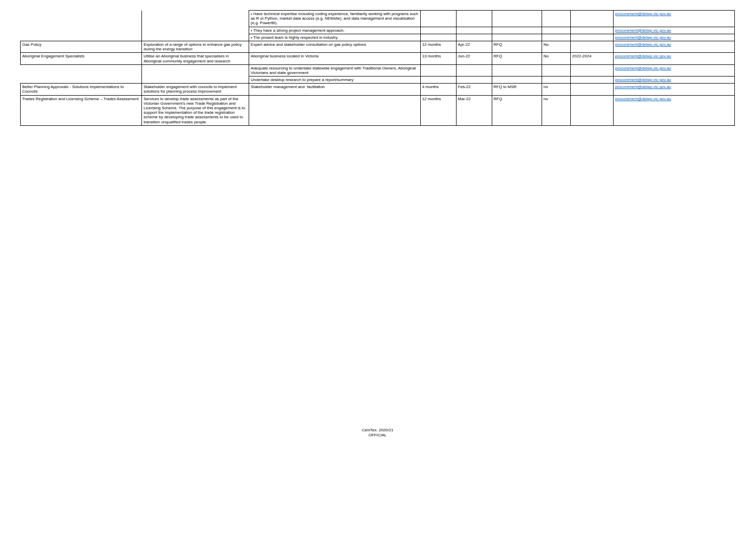| | | • Have technical expertise including coding experience, familiarity working with programs such as R or Python, market data access (e.g. NEMsite), and data management and visualisation (e.g. PowerBI). | | | | | | procurement@delwp.vic.gov.au |
| | | • They have a strong project management approach. | | | | | | procurement@delwp.vic.gov.au |
| | | • The prosed team is highly respected in industry. | | | | | | procurement@delwp.vic.gov.au |
| Gas Policy | Exploration of a range of options to enhance gas policy during the energy transition | Expert advice and stakeholder consultation on gas policy options | 12 months | Apr-22 | RFQ | No | | procurement@delwp.vic.gov.au |
| Aboriginal Engagement Specialists | Utilise an Aboriginal business that specialises in Aboriginal community engagement and research | Aboriginal business located in Victoria | 13 months | Jun-22 | RFQ | No | 2022-2024 | procurement@delwp.vic.gov.au |
| | | Adequate resourcing to undertake statewide engagement with Traditional Owners, Aboriginal Victorians and state government | | | | | | procurement@delwp.vic.gov.au |
| | | Undertake desktop research to prepare a report/summary | | | | | | procurement@delwp.vic.gov.au |
| Better Planning Approvals - Solutions Implementations to Councils | Stakeholder engagement with councils to implement solutions for planning process improvement | Stakeholder management and facilitation | 4 months | Feb-22 | RFQ to MSR | no | | procurement@delwp.vic.gov.au |
| Trades Registration and Licensing Scheme – Trades Assessment | Services to develop trade assessments as part of the Victorian Government's new Trade Registration and Licensing Scheme. The purpose of this engagement is to support the implementation of the trade registration scheme by developing trade assessments to be used to transition unqualified trades people. | | 12 months | Mar-22 | RFQ | no | | procurement@delwp.vic.gov.au |
CenITex. 2020/21
OFFICIAL